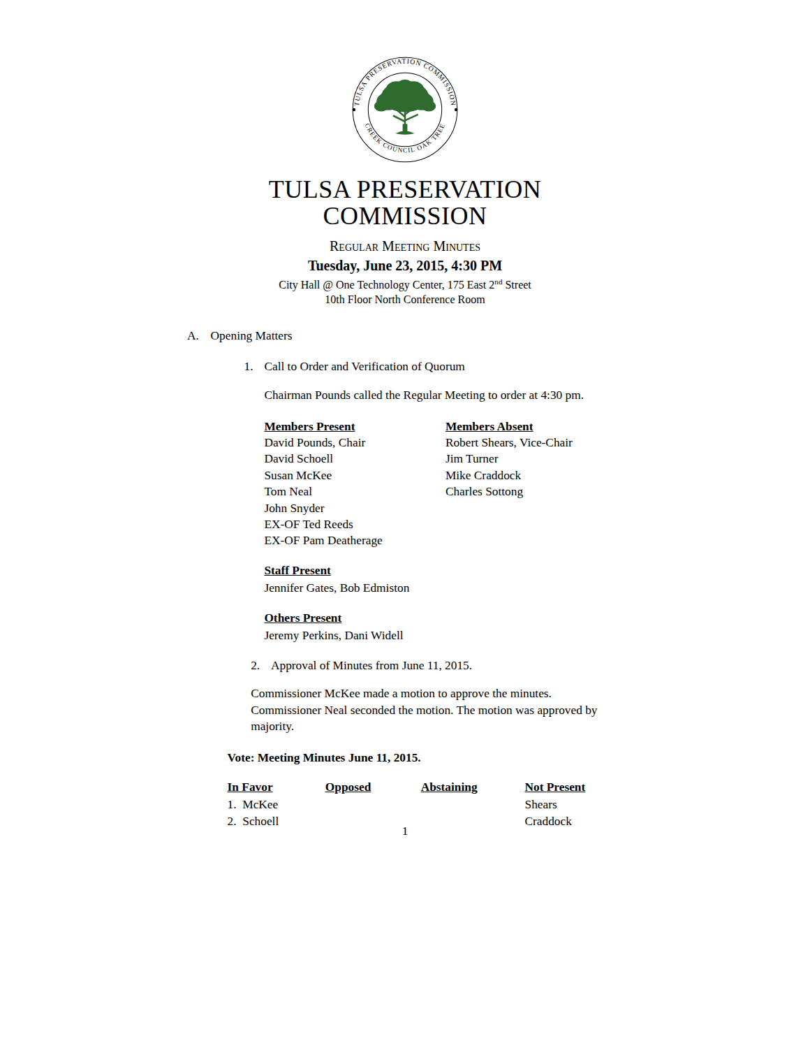TULSA PRESERVATION COMMISSION CREEK COUNCIL OAK TREE
TULSA PRESERVATION COMMISSION
Regular Meeting Minutes
Tuesday, June 23, 2015, 4:30 PM
City Hall @ One Technology Center, 175 East 2nd Street
10th Floor North Conference Room
A. Opening Matters
1. Call to Order and Verification of Quorum
Chairman Pounds called the Regular Meeting to order at 4:30 pm.
| Members Present | Members Absent |
| David Pounds, Chair | Robert Shears, Vice-Chair |
| David Schoell | Jim Turner |
| Susan McKee | Mike Craddock |
| Tom Neal | Charles Sottong |
| John Snyder | |
| EX-OF Ted Reeds | |
| EX-OF Pam Deatherage | |
Staff Present
Jennifer Gates, Bob Edmiston
Others Present
Jeremy Perkins, Dani Widell
2. Approval of Minutes from June 11, 2015.
Commissioner McKee made a motion to approve the minutes. Commissioner Neal seconded the motion. The motion was approved by majority.
Vote: Meeting Minutes June 11, 2015.
| In Favor | Opposed | Abstaining | Not Present |
| --- | --- | --- | --- |
| 1. McKee | | | Shears |
| 2. Schoell | | | Craddock |
1